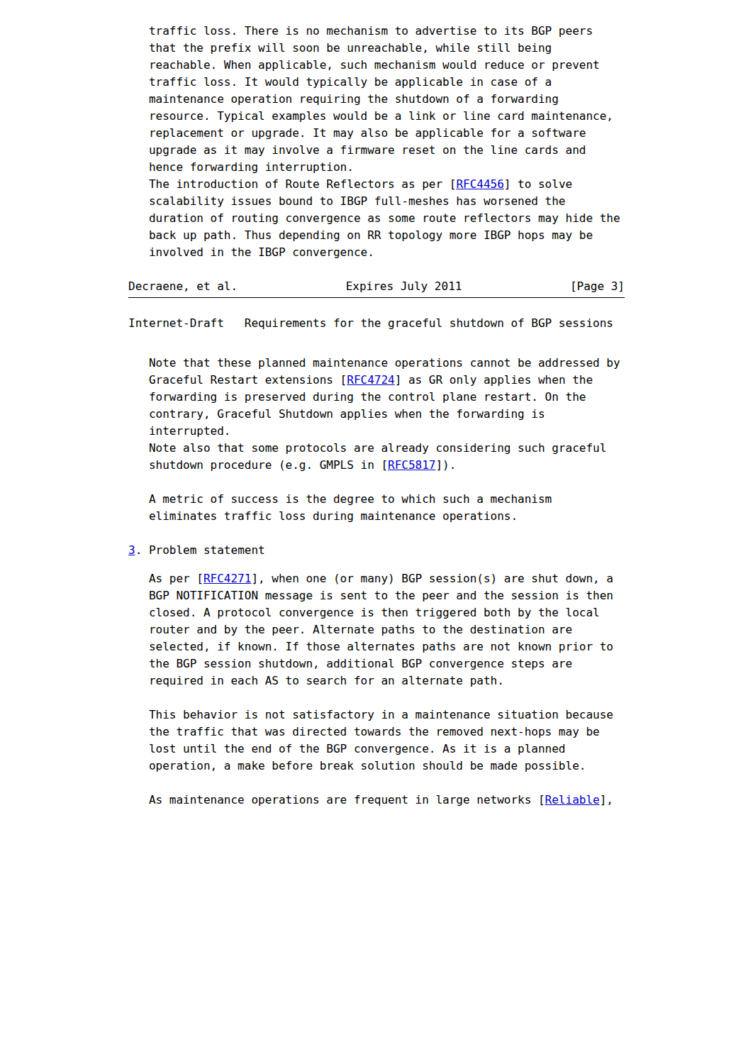traffic loss. There is no mechanism to advertise to its BGP peers
that the prefix will soon be unreachable, while still being
reachable. When applicable, such mechanism would reduce or prevent
traffic loss. It would typically be applicable in case of a
maintenance operation requiring the shutdown of a forwarding
resource. Typical examples would be a link or line card maintenance,
replacement or upgrade. It may also be applicable for a software
upgrade as it may involve a firmware reset on the line cards and
hence forwarding interruption.
The introduction of Route Reflectors as per [RFC4456] to solve
scalability issues bound to IBGP full-meshes has worsened the
duration of routing convergence as some route reflectors may hide the
back up path. Thus depending on RR topology more IBGP hops may be
involved in the IBGP convergence.
Decraene, et al. Expires July 2011 [Page 3]
Internet-Draft   Requirements for the graceful shutdown of BGP sessions
Note that these planned maintenance operations cannot be addressed by
Graceful Restart extensions [RFC4724] as GR only applies when the
forwarding is preserved during the control plane restart. On the
contrary, Graceful Shutdown applies when the forwarding is
interrupted.
Note also that some protocols are already considering such graceful
shutdown procedure (e.g. GMPLS in [RFC5817]).

A metric of success is the degree to which such a mechanism
eliminates traffic loss during maintenance operations.
3. Problem statement
As per [RFC4271], when one (or many) BGP session(s) are shut down, a
BGP NOTIFICATION message is sent to the peer and the session is then
closed. A protocol convergence is then triggered both by the local
router and by the peer. Alternate paths to the destination are
selected, if known. If those alternates paths are not known prior to
the BGP session shutdown, additional BGP convergence steps are
required in each AS to search for an alternate path.

This behavior is not satisfactory in a maintenance situation because
the traffic that was directed towards the removed next-hops may be
lost until the end of the BGP convergence. As it is a planned
operation, a make before break solution should be made possible.

As maintenance operations are frequent in large networks [Reliable],